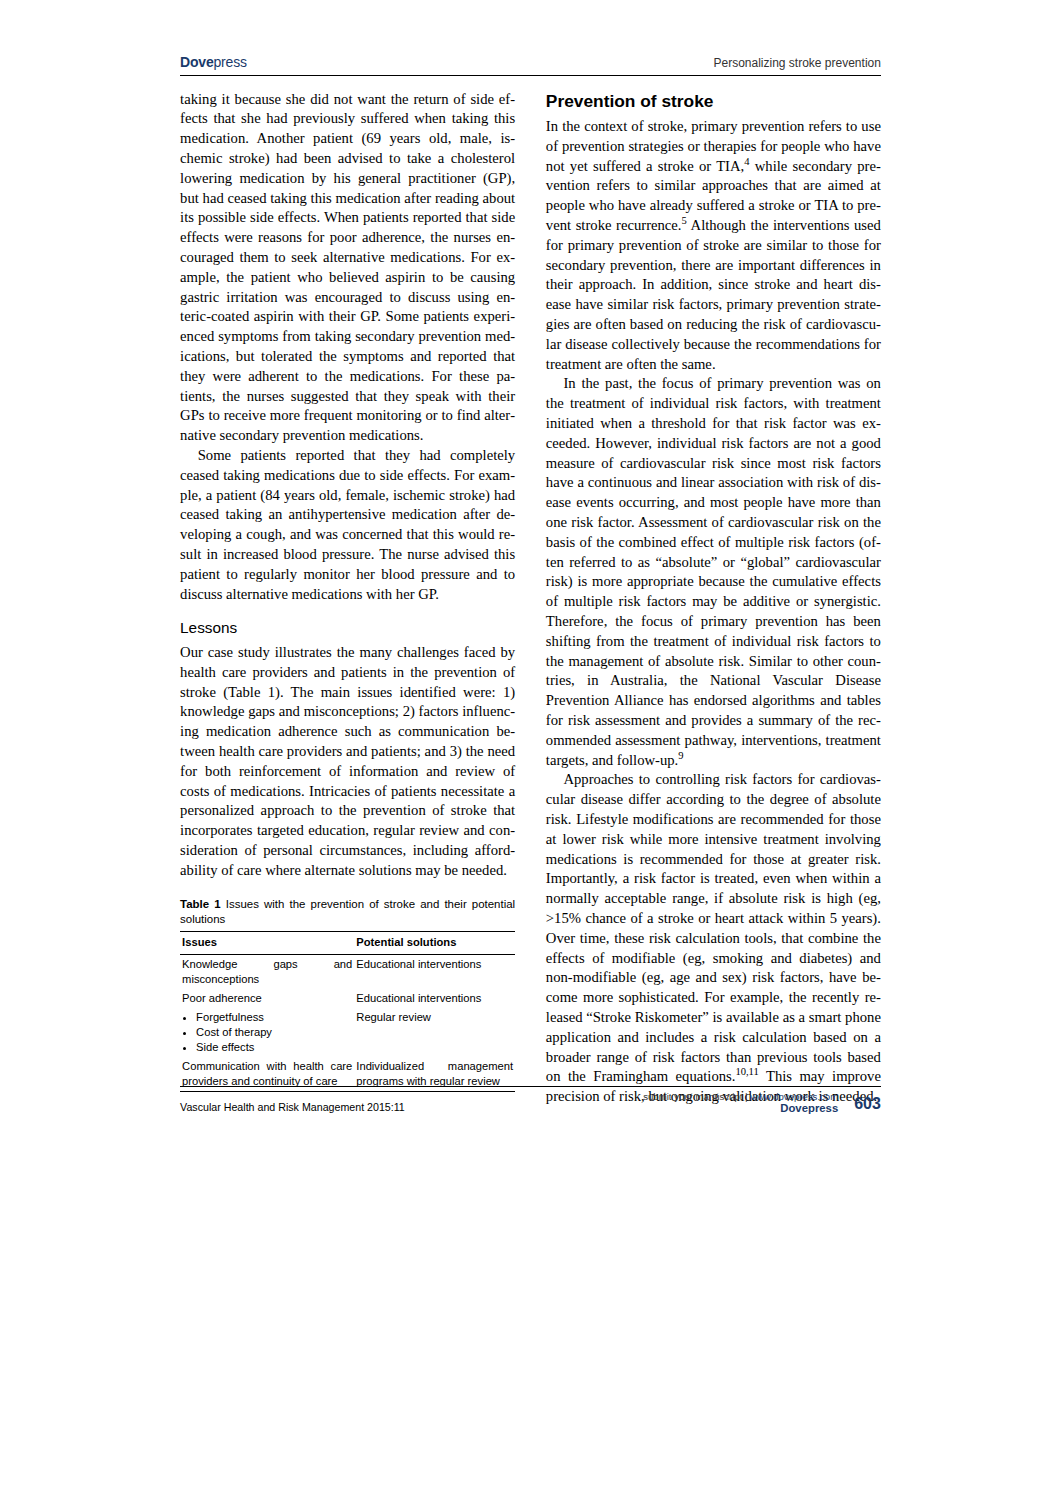Dove press
Personalizing stroke prevention
taking it because she did not want the return of side effects that she had previously suffered when taking this medication. Another patient (69 years old, male, ischemic stroke) had been advised to take a cholesterol lowering medication by his general practitioner (GP), but had ceased taking this medication after reading about its possible side effects. When patients reported that side effects were reasons for poor adherence, the nurses encouraged them to seek alternative medications. For example, the patient who believed aspirin to be causing gastric irritation was encouraged to discuss using enteric-coated aspirin with their GP. Some patients experienced symptoms from taking secondary prevention medications, but tolerated the symptoms and reported that they were adherent to the medications. For these patients, the nurses suggested that they speak with their GPs to receive more frequent monitoring or to find alternative secondary prevention medications.
Some patients reported that they had completely ceased taking medications due to side effects. For example, a patient (84 years old, female, ischemic stroke) had ceased taking an antihypertensive medication after developing a cough, and was concerned that this would result in increased blood pressure. The nurse advised this patient to regularly monitor her blood pressure and to discuss alternative medications with her GP.
Lessons
Our case study illustrates the many challenges faced by health care providers and patients in the prevention of stroke (Table 1). The main issues identified were: 1) knowledge gaps and misconceptions; 2) factors influencing medication adherence such as communication between health care providers and patients; and 3) the need for both reinforcement of information and review of costs of medications. Intricacies of patients necessitate a personalized approach to the prevention of stroke that incorporates targeted education, regular review and consideration of personal circumstances, including affordability of care where alternate solutions may be needed.
Table 1 Issues with the prevention of stroke and their potential solutions
| Issues | Potential solutions |
| --- | --- |
| Knowledge gaps and misconceptions | Educational interventions |
| Poor adherence | Educational interventions |
| Forgetfulness Cost of therapy Side effects | Regular review |
| Communication with health care providers and continuity of care | Individualized management programs with regular review |
Prevention of stroke
In the context of stroke, primary prevention refers to use of prevention strategies or therapies for people who have not yet suffered a stroke or TIA,4 while secondary prevention refers to similar approaches that are aimed at people who have already suffered a stroke or TIA to prevent stroke recurrence.5 Although the interventions used for primary prevention of stroke are similar to those for secondary prevention, there are important differences in their approach. In addition, since stroke and heart disease have similar risk factors, primary prevention strategies are often based on reducing the risk of cardiovascular disease collectively because the recommendations for treatment are often the same.
In the past, the focus of primary prevention was on the treatment of individual risk factors, with treatment initiated when a threshold for that risk factor was exceeded. However, individual risk factors are not a good measure of cardiovascular risk since most risk factors have a continuous and linear association with risk of disease events occurring, and most people have more than one risk factor. Assessment of cardiovascular risk on the basis of the combined effect of multiple risk factors (often referred to as “absolute” or “global” cardiovascular risk) is more appropriate because the cumulative effects of multiple risk factors may be additive or synergistic. Therefore, the focus of primary prevention has been shifting from the treatment of individual risk factors to the management of absolute risk. Similar to other countries, in Australia, the National Vascular Disease Prevention Alliance has endorsed algorithms and tables for risk assessment and provides a summary of the recommended assessment pathway, interventions, treatment targets, and follow-up.9
Approaches to controlling risk factors for cardiovascular disease differ according to the degree of absolute risk. Lifestyle modifications are recommended for those at lower risk while more intensive treatment involving medications is recommended for those at greater risk. Importantly, a risk factor is treated, even when within a normally acceptable range, if absolute risk is high (eg, >15% chance of a stroke or heart attack within 5 years). Over time, these risk calculation tools, that combine the effects of modifiable (eg, smoking and diabetes) and non-modifiable (eg, age and sex) risk factors, have become more sophisticated. For example, the recently released “Stroke Riskometer” is available as a smart phone application and includes a risk calculation based on a broader range of risk factors than previous tools based on the Framingham equations.10,11 This may improve precision of risk, but ongoing validation work is needed.
Vascular Health and Risk Management 2015:11
submit your manuscript | www.dovepress.com
Dovepress
603